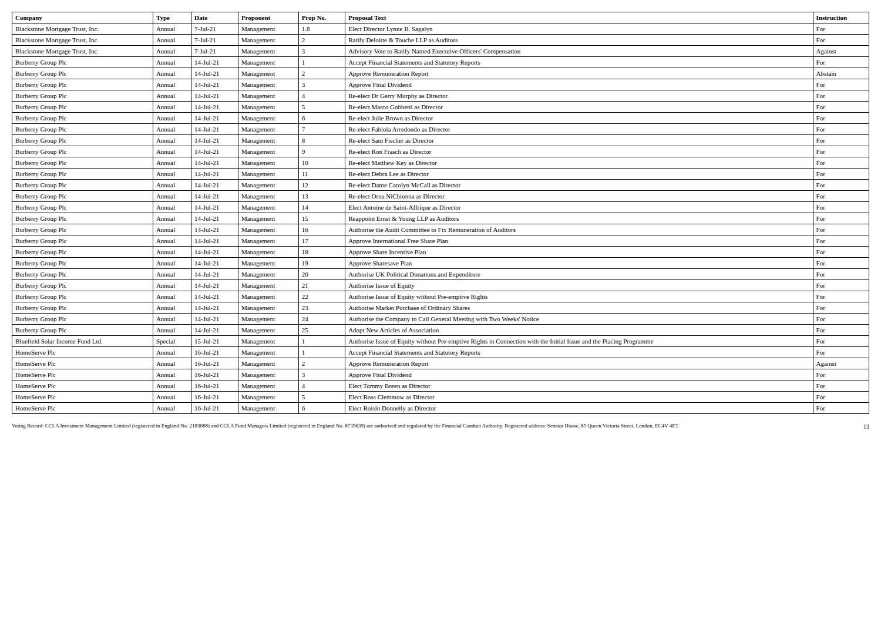| Company | Type | Date | Proponent | Prop No. | Proposal Text | Instruction |
| --- | --- | --- | --- | --- | --- | --- |
| Blackstone Mortgage Trust, Inc. | Annual | 7-Jul-21 | Management | 1.8 | Elect Director Lynne B. Sagalyn | For |
| Blackstone Mortgage Trust, Inc. | Annual | 7-Jul-21 | Management | 2 | Ratify Deloitte & Touche LLP as Auditors | For |
| Blackstone Mortgage Trust, Inc. | Annual | 7-Jul-21 | Management | 3 | Advisory Vote to Ratify Named Executive Officers' Compensation | Against |
| Burberry Group Plc | Annual | 14-Jul-21 | Management | 1 | Accept Financial Statements and Statutory Reports | For |
| Burberry Group Plc | Annual | 14-Jul-21 | Management | 2 | Approve Remuneration Report | Abstain |
| Burberry Group Plc | Annual | 14-Jul-21 | Management | 3 | Approve Final Dividend | For |
| Burberry Group Plc | Annual | 14-Jul-21 | Management | 4 | Re-elect Dr Gerry Murphy as Director | For |
| Burberry Group Plc | Annual | 14-Jul-21 | Management | 5 | Re-elect Marco Gobbetti as Director | For |
| Burberry Group Plc | Annual | 14-Jul-21 | Management | 6 | Re-elect Julie Brown as Director | For |
| Burberry Group Plc | Annual | 14-Jul-21 | Management | 7 | Re-elect Fabiola Arredondo as Director | For |
| Burberry Group Plc | Annual | 14-Jul-21 | Management | 8 | Re-elect Sam Fischer as Director | For |
| Burberry Group Plc | Annual | 14-Jul-21 | Management | 9 | Re-elect Ron Frasch as Director | For |
| Burberry Group Plc | Annual | 14-Jul-21 | Management | 10 | Re-elect Matthew Key as Director | For |
| Burberry Group Plc | Annual | 14-Jul-21 | Management | 11 | Re-elect Debra Lee as Director | For |
| Burberry Group Plc | Annual | 14-Jul-21 | Management | 12 | Re-elect Dame Carolyn McCall as Director | For |
| Burberry Group Plc | Annual | 14-Jul-21 | Management | 13 | Re-elect Orna NiChionna as Director | For |
| Burberry Group Plc | Annual | 14-Jul-21 | Management | 14 | Elect Antoine de Saint-Affrique as Director | For |
| Burberry Group Plc | Annual | 14-Jul-21 | Management | 15 | Reappoint Ernst & Young LLP as Auditors | For |
| Burberry Group Plc | Annual | 14-Jul-21 | Management | 16 | Authorise the Audit Committee to Fix Remuneration of Auditors | For |
| Burberry Group Plc | Annual | 14-Jul-21 | Management | 17 | Approve International Free Share Plan | For |
| Burberry Group Plc | Annual | 14-Jul-21 | Management | 18 | Approve Share Incentive Plan | For |
| Burberry Group Plc | Annual | 14-Jul-21 | Management | 19 | Approve Sharesave Plan | For |
| Burberry Group Plc | Annual | 14-Jul-21 | Management | 20 | Authorise UK Political Donations and Expenditure | For |
| Burberry Group Plc | Annual | 14-Jul-21 | Management | 21 | Authorise Issue of Equity | For |
| Burberry Group Plc | Annual | 14-Jul-21 | Management | 22 | Authorise Issue of Equity without Pre-emptive Rights | For |
| Burberry Group Plc | Annual | 14-Jul-21 | Management | 23 | Authorise Market Purchase of Ordinary Shares | For |
| Burberry Group Plc | Annual | 14-Jul-21 | Management | 24 | Authorise the Company to Call General Meeting with Two Weeks' Notice | For |
| Burberry Group Plc | Annual | 14-Jul-21 | Management | 25 | Adopt New Articles of Association | For |
| Bluefield Solar Income Fund Ltd. | Special | 15-Jul-21 | Management | 1 | Authorise Issue of Equity without Pre-emptive Rights in Connection with the Initial Issue and the Placing Programme | For |
| HomeServe Plc | Annual | 16-Jul-21 | Management | 1 | Accept Financial Statements and Statutory Reports | For |
| HomeServe Plc | Annual | 16-Jul-21 | Management | 2 | Approve Remuneration Report | Against |
| HomeServe Plc | Annual | 16-Jul-21 | Management | 3 | Approve Final Dividend | For |
| HomeServe Plc | Annual | 16-Jul-21 | Management | 4 | Elect Tommy Breen as Director | For |
| HomeServe Plc | Annual | 16-Jul-21 | Management | 5 | Elect Ross Clemmow as Director | For |
| HomeServe Plc | Annual | 16-Jul-21 | Management | 6 | Elect Roisin Donnelly as Director | For |
Voting Record: CCLA Investment Management Limited (registered in England No. 2183088) and CCLA Fund Managers Limited (registered in England No. 8735639) are authorised and regulated by the Financial Conduct Authority. Registered address: Senator House, 85 Queen Victoria Street, London, EC4V 4ET. 13